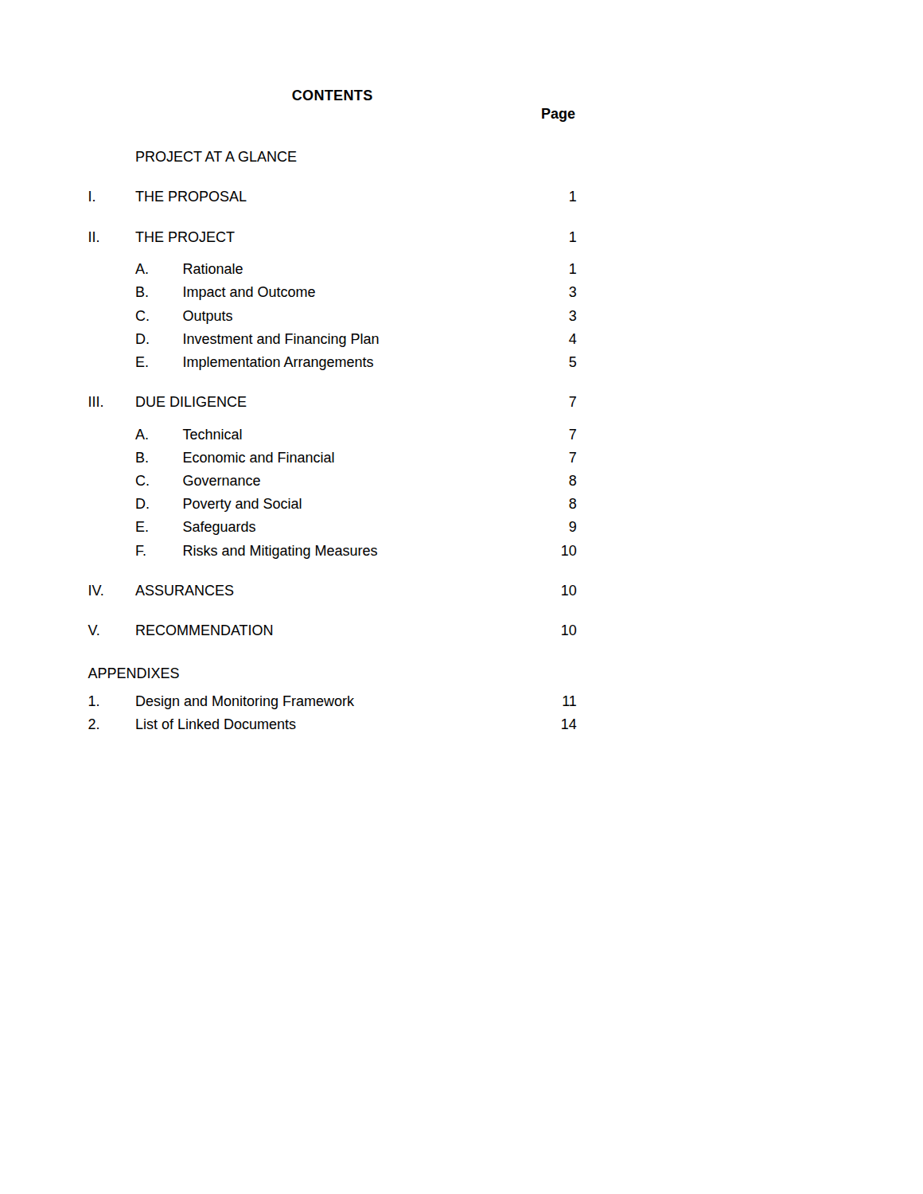CONTENTS
Page
| | PROJECT AT A GLANCE | |
| I. | THE PROPOSAL | 1 |
| II. | THE PROJECT | 1 |
| | A. | Rationale | 1 |
| | B. | Impact and Outcome | 3 |
| | C. | Outputs | 3 |
| | D. | Investment and Financing Plan | 4 |
| | E. | Implementation Arrangements | 5 |
| III. | DUE DILIGENCE | 7 |
| | A. | Technical | 7 |
| | B. | Economic and Financial | 7 |
| | C. | Governance | 8 |
| | D. | Poverty and Social | 8 |
| | E. | Safeguards | 9 |
| | F. | Risks and Mitigating Measures | 10 |
| IV. | ASSURANCES | 10 |
| V. | RECOMMENDATION | 10 |
APPENDIXES
| 1. | Design and Monitoring Framework | 11 |
| 2. | List of Linked Documents | 14 |